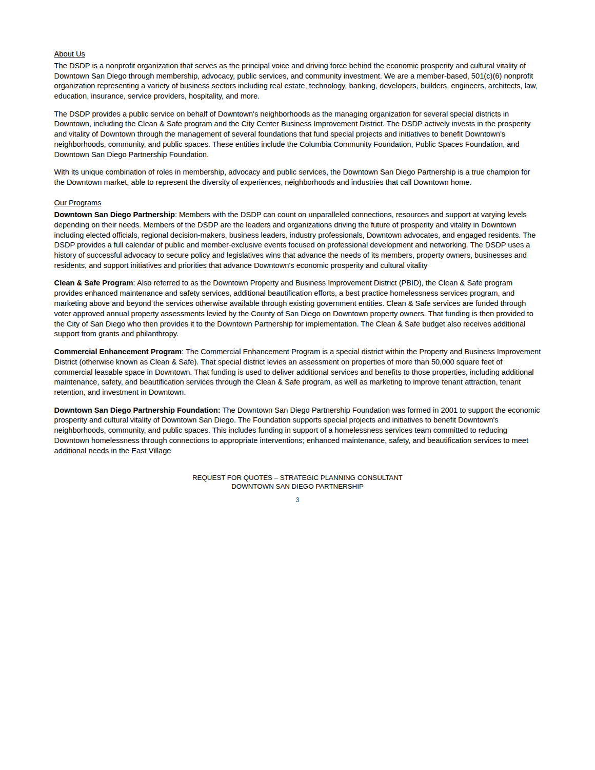About Us
The DSDP is a nonprofit organization that serves as the principal voice and driving force behind the economic prosperity and cultural vitality of Downtown San Diego through membership, advocacy, public services, and community investment. We are a member-based, 501(c)(6) nonprofit organization representing a variety of business sectors including real estate, technology, banking, developers, builders, engineers, architects, law, education, insurance, service providers, hospitality, and more.
The DSDP provides a public service on behalf of Downtown's neighborhoods as the managing organization for several special districts in Downtown, including the Clean & Safe program and the City Center Business Improvement District. The DSDP actively invests in the prosperity and vitality of Downtown through the management of several foundations that fund special projects and initiatives to benefit Downtown's neighborhoods, community, and public spaces. These entities include the Columbia Community Foundation, Public Spaces Foundation, and Downtown San Diego Partnership Foundation.
With its unique combination of roles in membership, advocacy and public services, the Downtown San Diego Partnership is a true champion for the Downtown market, able to represent the diversity of experiences, neighborhoods and industries that call Downtown home.
Our Programs
Downtown San Diego Partnership: Members with the DSDP can count on unparalleled connections, resources and support at varying levels depending on their needs. Members of the DSDP are the leaders and organizations driving the future of prosperity and vitality in Downtown including elected officials, regional decision-makers, business leaders, industry professionals, Downtown advocates, and engaged residents. The DSDP provides a full calendar of public and member-exclusive events focused on professional development and networking. The DSDP uses a history of successful advocacy to secure policy and legislatives wins that advance the needs of its members, property owners, businesses and residents, and support initiatives and priorities that advance Downtown's economic prosperity and cultural vitality
Clean & Safe Program: Also referred to as the Downtown Property and Business Improvement District (PBID), the Clean & Safe program provides enhanced maintenance and safety services, additional beautification efforts, a best practice homelessness services program, and marketing above and beyond the services otherwise available through existing government entities. Clean & Safe services are funded through voter approved annual property assessments levied by the County of San Diego on Downtown property owners. That funding is then provided to the City of San Diego who then provides it to the Downtown Partnership for implementation. The Clean & Safe budget also receives additional support from grants and philanthropy.
Commercial Enhancement Program: The Commercial Enhancement Program is a special district within the Property and Business Improvement District (otherwise known as Clean & Safe). That special district levies an assessment on properties of more than 50,000 square feet of commercial leasable space in Downtown. That funding is used to deliver additional services and benefits to those properties, including additional maintenance, safety, and beautification services through the Clean & Safe program, as well as marketing to improve tenant attraction, tenant retention, and investment in Downtown.
Downtown San Diego Partnership Foundation: The Downtown San Diego Partnership Foundation was formed in 2001 to support the economic prosperity and cultural vitality of Downtown San Diego. The Foundation supports special projects and initiatives to benefit Downtown's neighborhoods, community, and public spaces. This includes funding in support of a homelessness services team committed to reducing Downtown homelessness through connections to appropriate interventions; enhanced maintenance, safety, and beautification services to meet additional needs in the East Village
REQUEST FOR QUOTES – STRATEGIC PLANNING CONSULTANT
DOWNTOWN SAN DIEGO PARTNERSHIP
3